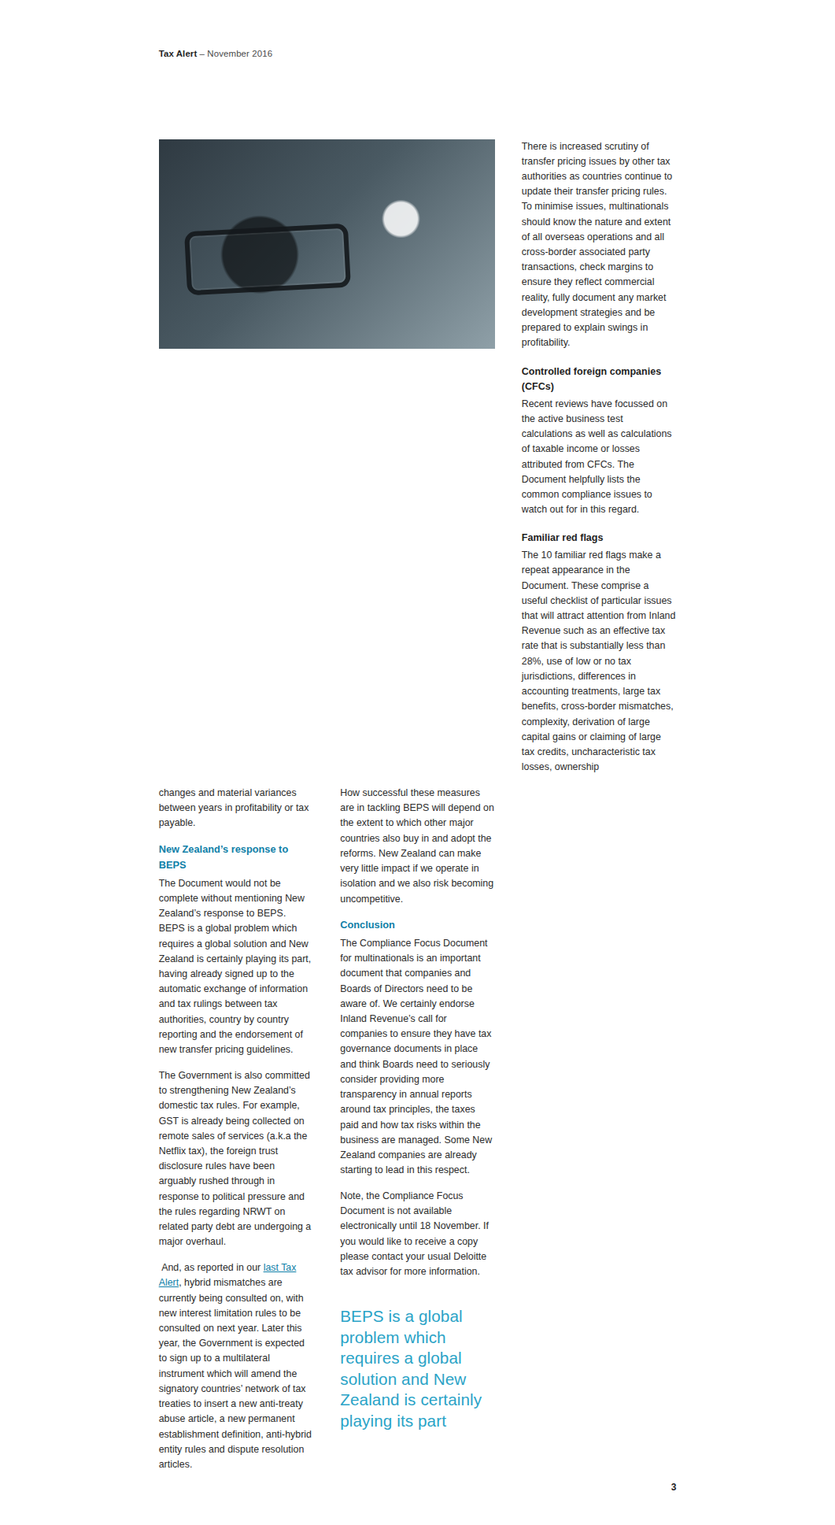Tax Alert – November 2016
There is increased scrutiny of transfer pricing issues by other tax authorities as countries continue to update their transfer pricing rules. To minimise issues, multinationals should know the nature and extent of all overseas operations and all cross-border associated party transactions, check margins to ensure they reflect commercial reality, fully document any market development strategies and be prepared to explain swings in profitability.
Controlled foreign companies (CFCs)
Recent reviews have focussed on the active business test calculations as well as calculations of taxable income or losses attributed from CFCs. The Document helpfully lists the common compliance issues to watch out for in this regard.
Familiar red flags
The 10 familiar red flags make a repeat appearance in the Document. These comprise a useful checklist of particular issues that will attract attention from Inland Revenue such as an effective tax rate that is substantially less than 28%, use of low or no tax jurisdictions, differences in accounting treatments, large tax benefits, cross-border mismatches, complexity, derivation of large capital gains or claiming of large tax credits, uncharacteristic tax losses, ownership
changes and material variances between years in profitability or tax payable.
New Zealand’s response to BEPS
The Document would not be complete without mentioning New Zealand’s response to BEPS. BEPS is a global problem which requires a global solution and New Zealand is certainly playing its part, having already signed up to the automatic exchange of information and tax rulings between tax authorities, country by country reporting and the endorsement of new transfer pricing guidelines.
The Government is also committed to strengthening New Zealand’s domestic tax rules. For example, GST is already being collected on remote sales of services (a.k.a the Netflix tax), the foreign trust disclosure rules have been arguably rushed through in response to political pressure and the rules regarding NRWT on related party debt are undergoing a major overhaul.
And, as reported in our last Tax Alert, hybrid mismatches are currently being consulted on, with new interest limitation rules to be consulted on next year. Later this year, the Government is expected to sign up to a multilateral instrument which will amend the signatory countries’ network of tax treaties to insert a new anti-treaty abuse article, a new permanent establishment definition, anti-hybrid entity rules and dispute resolution articles.
How successful these measures are in tackling BEPS will depend on the extent to which other major countries also buy in and adopt the reforms. New Zealand can make very little impact if we operate in isolation and we also risk becoming uncompetitive.
Conclusion
The Compliance Focus Document for multinationals is an important document that companies and Boards of Directors need to be aware of. We certainly endorse Inland Revenue’s call for companies to ensure they have tax governance documents in place and think Boards need to seriously consider providing more transparency in annual reports around tax principles, the taxes paid and how tax risks within the business are managed. Some New Zealand companies are already starting to lead in this respect.
Note, the Compliance Focus Document is not available electronically until 18 November. If you would like to receive a copy please contact your usual Deloitte tax advisor for more information.
BEPS is a global problem which requires a global solution and New Zealand is certainly playing its part
3